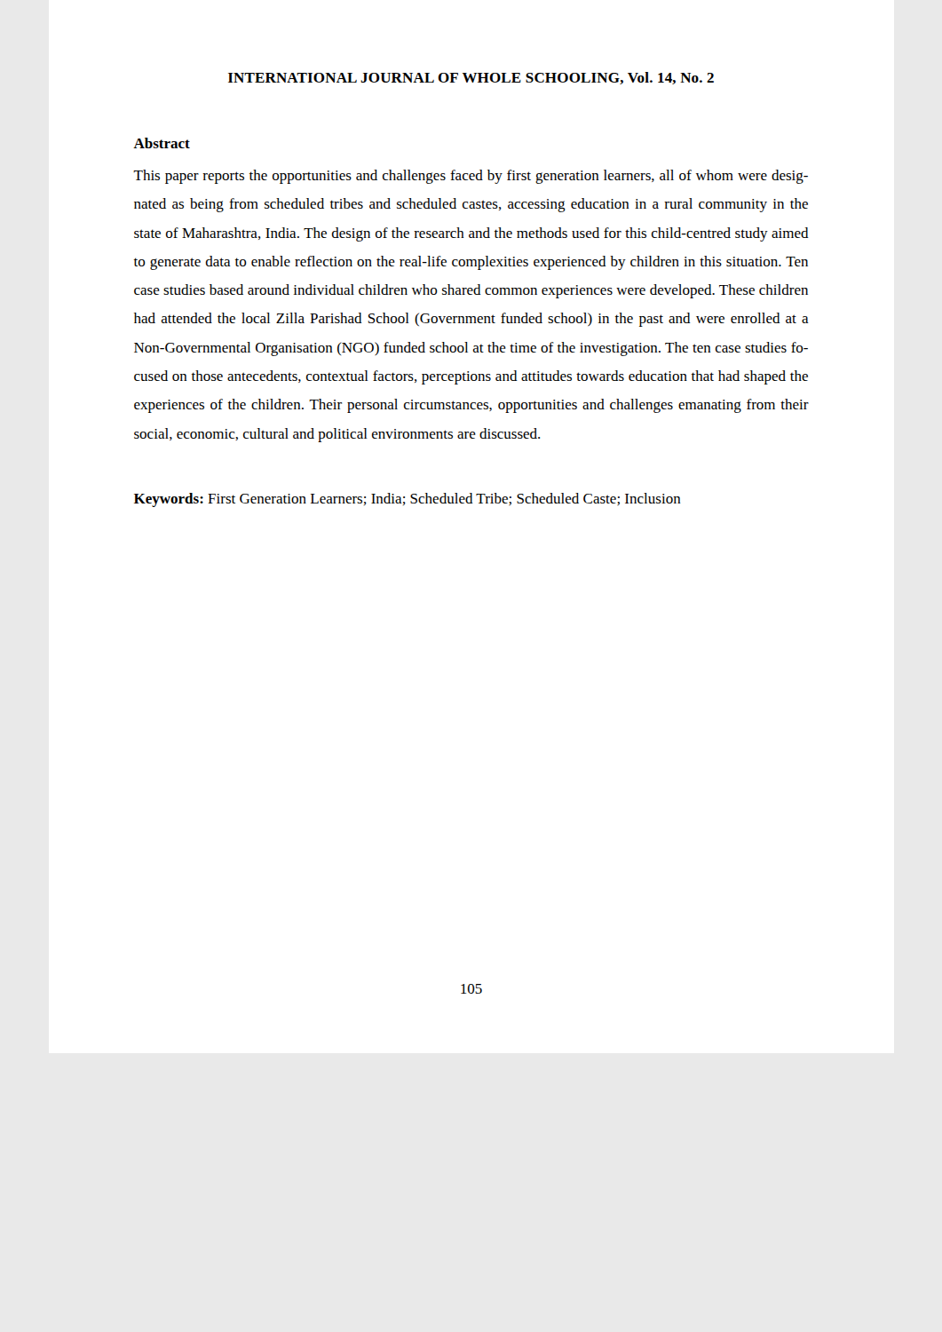INTERNATIONAL JOURNAL OF WHOLE SCHOOLING, Vol. 14, No. 2
Abstract
This paper reports the opportunities and challenges faced by first generation learners, all of whom were designated as being from scheduled tribes and scheduled castes, accessing education in a rural community in the state of Maharashtra, India. The design of the research and the methods used for this child-centred study aimed to generate data to enable reflection on the real-life complexities experienced by children in this situation. Ten case studies based around individual children who shared common experiences were developed. These children had attended the local Zilla Parishad School (Government funded school) in the past and were enrolled at a Non-Governmental Organisation (NGO) funded school at the time of the investigation. The ten case studies focused on those antecedents, contextual factors, perceptions and attitudes towards education that had shaped the experiences of the children. Their personal circumstances, opportunities and challenges emanating from their social, economic, cultural and political environments are discussed.
Keywords: First Generation Learners; India; Scheduled Tribe; Scheduled Caste; Inclusion
105